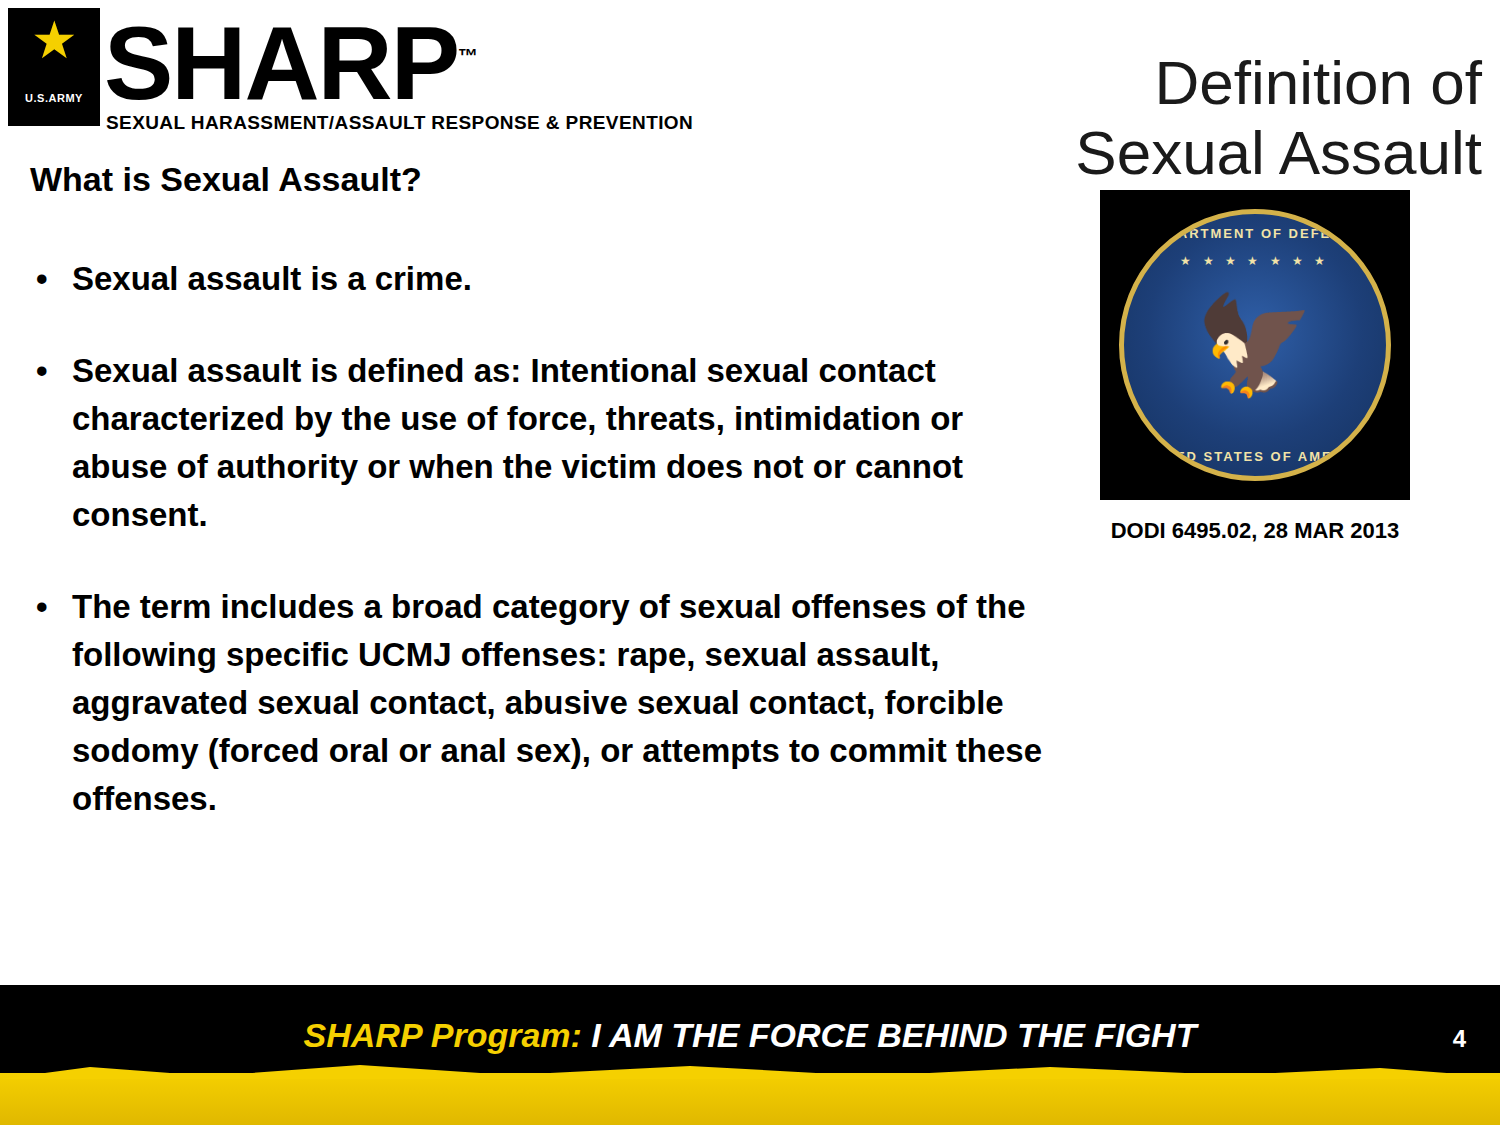★
U.S.ARMY
SHARP™
SEXUAL HARASSMENT/ASSAULT RESPONSE & PREVENTION
Definition of
Sexual Assault
What is Sexual Assault?
Sexual assault is a crime.
Sexual assault is defined as: Intentional sexual contact characterized by the use of force, threats, intimidation or abuse of authority or when the victim does not or cannot consent.
The term includes a broad category of sexual offenses of the following specific UCMJ offenses: rape, sexual assault, aggravated sexual contact, abusive sexual contact, forcible sodomy (forced oral or anal sex), or attempts to commit these offenses.
DEPARTMENT OF DEFENSE
★ ★ ★ ★ ★ ★ ★
🦅
UNITED STATES OF AMERICA
DODI 6495.02, 28 MAR 2013
SHARP Program: I AM THE FORCE BEHIND THE FIGHT
4